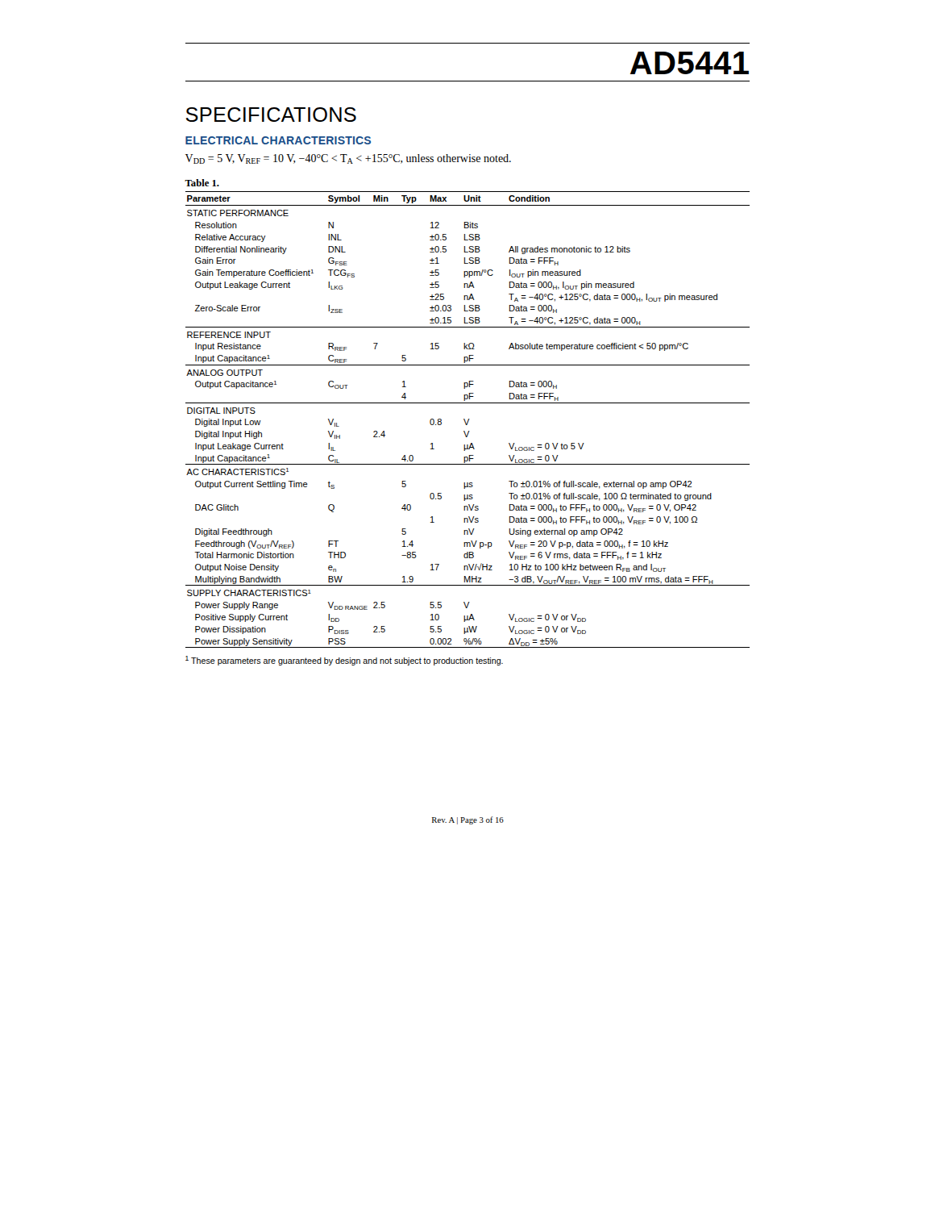AD5441
SPECIFICATIONS
ELECTRICAL CHARACTERISTICS
VDD = 5 V, VREF = 10 V, −40°C < TA < +155°C, unless otherwise noted.
Table 1.
| Parameter | Symbol | Min | Typ | Max | Unit | Condition |
| --- | --- | --- | --- | --- | --- | --- |
| STATIC PERFORMANCE |
| Resolution | N | | | 12 | Bits | |
| Relative Accuracy | INL | | | ±0.5 | LSB | |
| Differential Nonlinearity | DNL | | | ±0.5 | LSB | All grades monotonic to 12 bits |
| Gain Error | G FSE | | | ±1 | LSB | Data = FFF H |
| Gain Temperature Coefficient 1 | TCG FS | | | ±5 | ppm/°C | I OUT pin measured |
| Output Leakage Current | I LKG | | | ±5 | nA | Data = 000 H , I OUT pin measured |
| | | | | ±25 | nA | T A = −40°C, +125°C, data = 000 H , I OUT pin measured |
| Zero-Scale Error | I ZSE | | | ±0.03 | LSB | Data = 000 H |
| | | | | ±0.15 | LSB | T A = −40°C, +125°C, data = 000 H |
| REFERENCE INPUT |
| Input Resistance | R REF | 7 | | 15 | kΩ | Absolute temperature coefficient < 50 ppm/°C |
| Input Capacitance 1 | C REF | | 5 | | pF | |
| ANALOG OUTPUT |
| Output Capacitance 1 | C OUT | | 1 | | pF | Data = 000 H |
| | | | 4 | | pF | Data = FFF H |
| DIGITAL INPUTS |
| Digital Input Low | V IL | | | 0.8 | V | |
| Digital Input High | V IH | 2.4 | | | V | |
| Input Leakage Current | I IL | | | 1 | µA | V LOGIC = 0 V to 5 V |
| Input Capacitance 1 | C IL | | 4.0 | | pF | V LOGIC = 0 V |
| AC CHARACTERISTICS 1 |
| Output Current Settling Time | t S | | 5 | | µs | To ±0.01% of full-scale, external op amp OP42 |
| | | | | 0.5 | µs | To ±0.01% of full-scale, 100 Ω terminated to ground |
| DAC Glitch | Q | | 40 | | nVs | Data = 000 H to FFF H to 000 H , V REF = 0 V, OP42 |
| | | | | 1 | nVs | Data = 000 H to FFF H to 000 H , V REF = 0 V, 100 Ω |
| Digital Feedthrough | | | 5 | | nV | Using external op amp OP42 |
| Feedthrough (V OUT /V REF ) | FT | | 1.4 | | mV p-p | V REF = 20 V p-p, data = 000 H , f = 10 kHz |
| Total Harmonic Distortion | THD | | −85 | | dB | V REF = 6 V rms, data = FFF H , f = 1 kHz |
| Output Noise Density | e n | | | 17 | nV/√Hz | 10 Hz to 100 kHz between R FB and I OUT |
| Multiplying Bandwidth | BW | | 1.9 | | MHz | −3 dB, V OUT /V REF , V REF = 100 mV rms, data = FFF H |
| SUPPLY CHARACTERISTICS 1 |
| Power Supply Range | V DD RANGE | 2.5 | | 5.5 | V | |
| Positive Supply Current | I DD | | | 10 | µA | V LOGIC = 0 V or V DD |
| Power Dissipation | P DISS | 2.5 | | 5.5 | µW | V LOGIC = 0 V or V DD |
| Power Supply Sensitivity | PSS | | | 0.002 | %/% | ΔV DD = ±5% |
1 These parameters are guaranteed by design and not subject to production testing.
Rev. A | Page 3 of 16